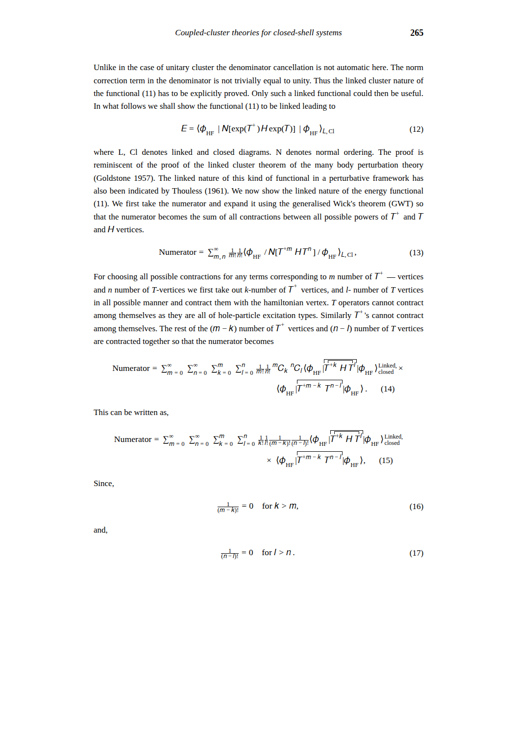Coupled-cluster theories for closed-shell systems 265
Unlike in the case of unitary cluster the denominator cancellation is not automatic here. The norm correction term in the denominator is not trivially equal to unity. Thus the linked cluster nature of the functional (11) has to be explicitly proved. Only such a linked functional could then be useful. In what follows we shall show the functional (11) to be linked leading to
E = ⟨ ϕHF | N ⁡ [ exp ⁡ ( T+ ) H exp ⁡ ( T ) ] | ϕHF ⟩ L,Cl
(12)
where L, Cl denotes linked and closed diagrams. N denotes normal ordering. The proof is reminiscent of the proof of the linked cluster theorem of the many body perturbation theory (Goldstone 1957). The linked nature of this kind of functional in a perturbative framework has also been indicated by Thouless (1961). We now show the linked nature of the energy functional (11). We first take the numerator and expand it using the generalised Wick's theorem (GWT) so that the numerator becomes the sum of all contractions between all possible powers of T+ and T and H vertices.
Numerator = ∑ m,n ∞ 1m! 1n! ⟨ ϕHF / N [ T+m H Tn ] / ϕHF ⟩ L,Cl ,
(13)
For choosing all possible contractions for any terms corresponding to m number of T+ — vertices and n number of T-vertices we first take out k-number of T+ vertices, and l- number of T vertices in all possible manner and contract them with the hamiltonian vertex. T operators cannot contract among themselves as they are all of hole-particle excitation types. Similarly T+'s cannot contract among themselves. The rest of the (m−k) number of T+ vertices and (n−l) number of T vertices are contracted together so that the numerator becomes
Numerator = ∑m=0∞ ∑n=0∞ ∑k=0m ∑l=0n 1m! 1n! Ckm Cln ⟨ ϕHF | T+kHTl|ϕHF⟩Linked,
closed× ⟨ϕHF| T+m−kTn−l|ϕHF⟩. (14)
This can be written as,
Numerator = ∑m=0∞ ∑n=0∞ ∑k=0m ∑l=0n 1k! 1l! 1(m−k)! 1(n−l)! ⟨ ϕHF | T+kHTl|ϕHF⟩Linked,
closed ×⟨ϕHF| T+m−kTn−l|ϕHF⟩, (15)
Since,
1(m−k)! = 0 for k > m ,
(16)
and,
1(n−l)! = 0 for l > n .
(17)